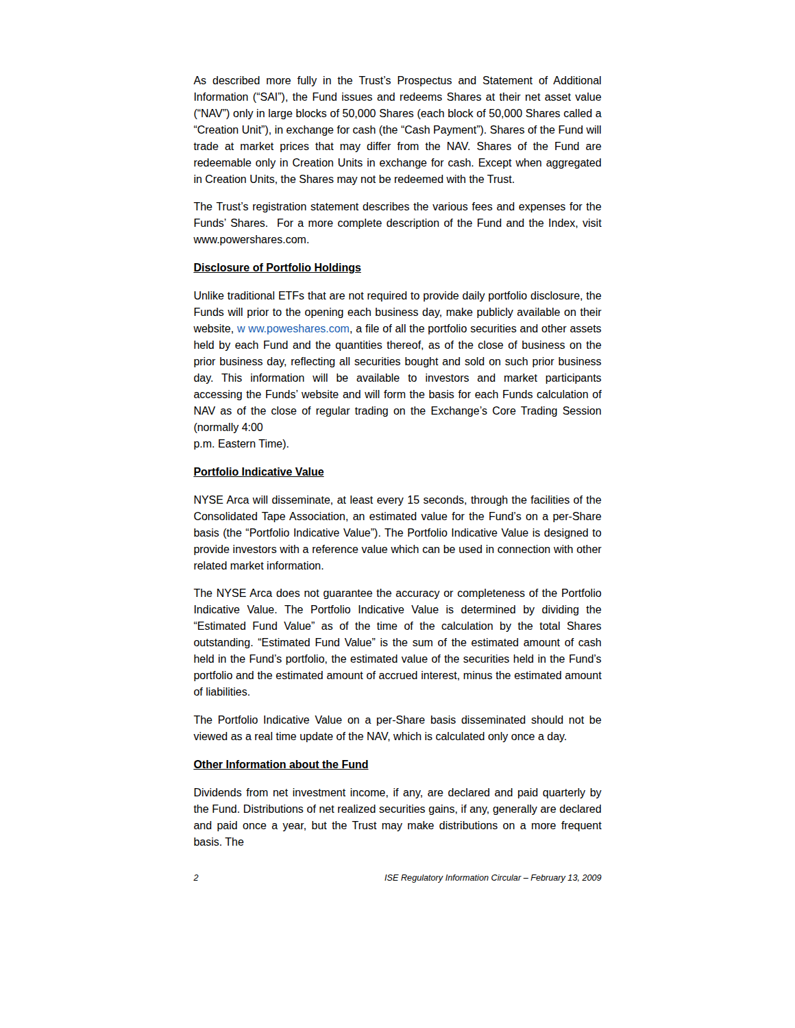As described more fully in the Trust’s Prospectus and Statement of Additional Information (“SAI”), the Fund issues and redeems Shares at their net asset value (“NAV”) only in large blocks of 50,000 Shares (each block of 50,000 Shares called a “Creation Unit”), in exchange for cash (the “Cash Payment”). Shares of the Fund will trade at market prices that may differ from the NAV. Shares of the Fund are redeemable only in Creation Units in exchange for cash. Except when aggregated in Creation Units, the Shares may not be redeemed with the Trust.
The Trust’s registration statement describes the various fees and expenses for the Funds’ Shares. For a more complete description of the Fund and the Index, visit www.powershares.com.
Disclosure of Portfolio Holdings
Unlike traditional ETFs that are not required to provide daily portfolio disclosure, the Funds will prior to the opening each business day, make publicly available on their website, w ww.poweshares.com, a file of all the portfolio securities and other assets held by each Fund and the quantities thereof, as of the close of business on the prior business day, reflecting all securities bought and sold on such prior business day. This information will be available to investors and market participants accessing the Funds’ website and will form the basis for each Funds calculation of NAV as of the close of regular trading on the Exchange’s Core Trading Session (normally 4:00
p.m. Eastern Time).
Portfolio Indicative Value
NYSE Arca will disseminate, at least every 15 seconds, through the facilities of the Consolidated Tape Association, an estimated value for the Fund’s on a per-Share basis (the “Portfolio Indicative Value”). The Portfolio Indicative Value is designed to provide investors with a reference value which can be used in connection with other related market information.
The NYSE Arca does not guarantee the accuracy or completeness of the Portfolio Indicative Value. The Portfolio Indicative Value is determined by dividing the “Estimated Fund Value” as of the time of the calculation by the total Shares outstanding. “Estimated Fund Value” is the sum of the estimated amount of cash held in the Fund’s portfolio, the estimated value of the securities held in the Fund’s portfolio and the estimated amount of accrued interest, minus the estimated amount of liabilities.
The Portfolio Indicative Value on a per-Share basis disseminated should not be viewed as a real time update of the NAV, which is calculated only once a day.
Other Information about the Fund
Dividends from net investment income, if any, are declared and paid quarterly by the Fund. Distributions of net realized securities gains, if any, generally are declared and paid once a year, but the Trust may make distributions on a more frequent basis. The
2
ISE Regulatory Information Circular – February 13, 2009